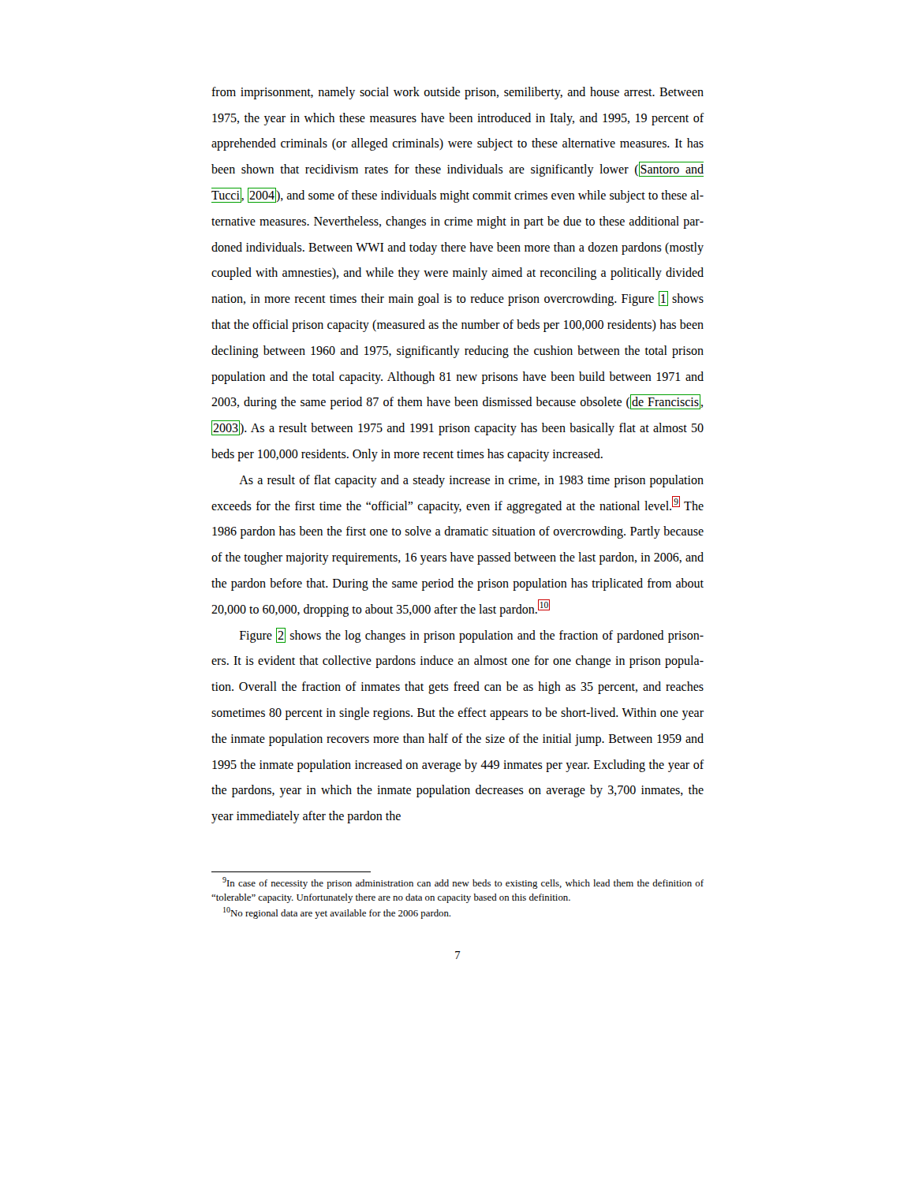from imprisonment, namely social work outside prison, semiliberty, and house arrest. Between 1975, the year in which these measures have been introduced in Italy, and 1995, 19 percent of apprehended criminals (or alleged criminals) were subject to these alternative measures. It has been shown that recidivism rates for these individuals are significantly lower (Santoro and Tucci, 2004), and some of these individuals might commit crimes even while subject to these alternative measures. Nevertheless, changes in crime might in part be due to these additional pardoned individuals. Between WWI and today there have been more than a dozen pardons (mostly coupled with amnesties), and while they were mainly aimed at reconciling a politically divided nation, in more recent times their main goal is to reduce prison overcrowding. Figure 1 shows that the official prison capacity (measured as the number of beds per 100,000 residents) has been declining between 1960 and 1975, significantly reducing the cushion between the total prison population and the total capacity. Although 81 new prisons have been build between 1971 and 2003, during the same period 87 of them have been dismissed because obsolete (de Franciscis, 2003). As a result between 1975 and 1991 prison capacity has been basically flat at almost 50 beds per 100,000 residents. Only in more recent times has capacity increased.
As a result of flat capacity and a steady increase in crime, in 1983 time prison population exceeds for the first time the “official” capacity, even if aggregated at the national level.9 The 1986 pardon has been the first one to solve a dramatic situation of overcrowding. Partly because of the tougher majority requirements, 16 years have passed between the last pardon, in 2006, and the pardon before that. During the same period the prison population has triplicated from about 20,000 to 60,000, dropping to about 35,000 after the last pardon.10
Figure 2 shows the log changes in prison population and the fraction of pardoned prisoners. It is evident that collective pardons induce an almost one for one change in prison population. Overall the fraction of inmates that gets freed can be as high as 35 percent, and reaches sometimes 80 percent in single regions. But the effect appears to be short-lived. Within one year the inmate population recovers more than half of the size of the initial jump. Between 1959 and 1995 the inmate population increased on average by 449 inmates per year. Excluding the year of the pardons, year in which the inmate population decreases on average by 3,700 inmates, the year immediately after the pardon the
9In case of necessity the prison administration can add new beds to existing cells, which lead them the definition of “tolerable” capacity. Unfortunately there are no data on capacity based on this definition.
10No regional data are yet available for the 2006 pardon.
7